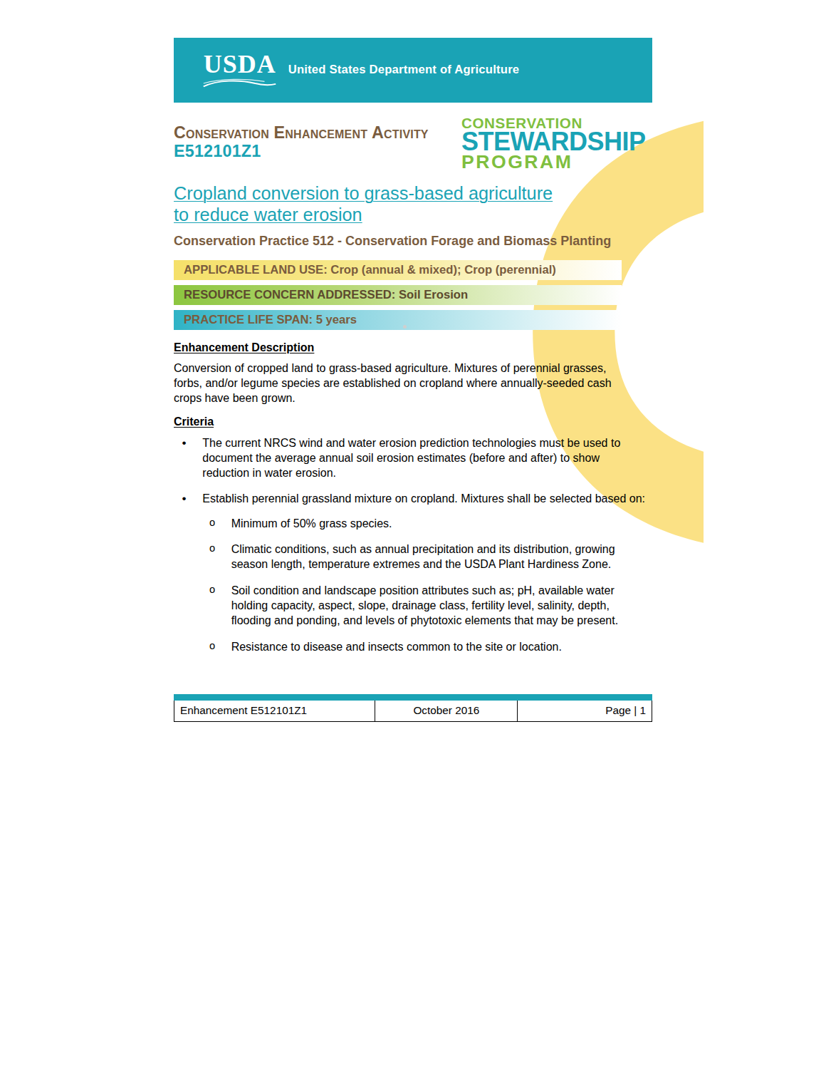USDA
United States Department of Agriculture
Conservation Enhancement Activity E512101Z1
CONSERVATION STEWARDSHIP PROGRAM
Cropland conversion to grass-based agriculture to reduce water erosion
Conservation Practice 512 - Conservation Forage and Biomass Planting
APPLICABLE LAND USE: Crop (annual & mixed); Crop (perennial)
RESOURCE CONCERN ADDRESSED: Soil Erosion
PRACTICE LIFE SPAN: 5 years
Enhancement Description
Conversion of cropped land to grass-based agriculture. Mixtures of perennial grasses, forbs, and/or legume species are established on cropland where annually-seeded cash crops have been grown.
Criteria
The current NRCS wind and water erosion prediction technologies must be used to document the average annual soil erosion estimates (before and after) to show reduction in water erosion.
Establish perennial grassland mixture on cropland. Mixtures shall be selected based on:
Minimum of 50% grass species.
Climatic conditions, such as annual precipitation and its distribution, growing season length, temperature extremes and the USDA Plant Hardiness Zone.
Soil condition and landscape position attributes such as; pH, available water holding capacity, aspect, slope, drainage class, fertility level, salinity, depth, flooding and ponding, and levels of phytotoxic elements that may be present.
Resistance to disease and insects common to the site or location.
Enhancement E512101Z1
October 2016
Page | 1